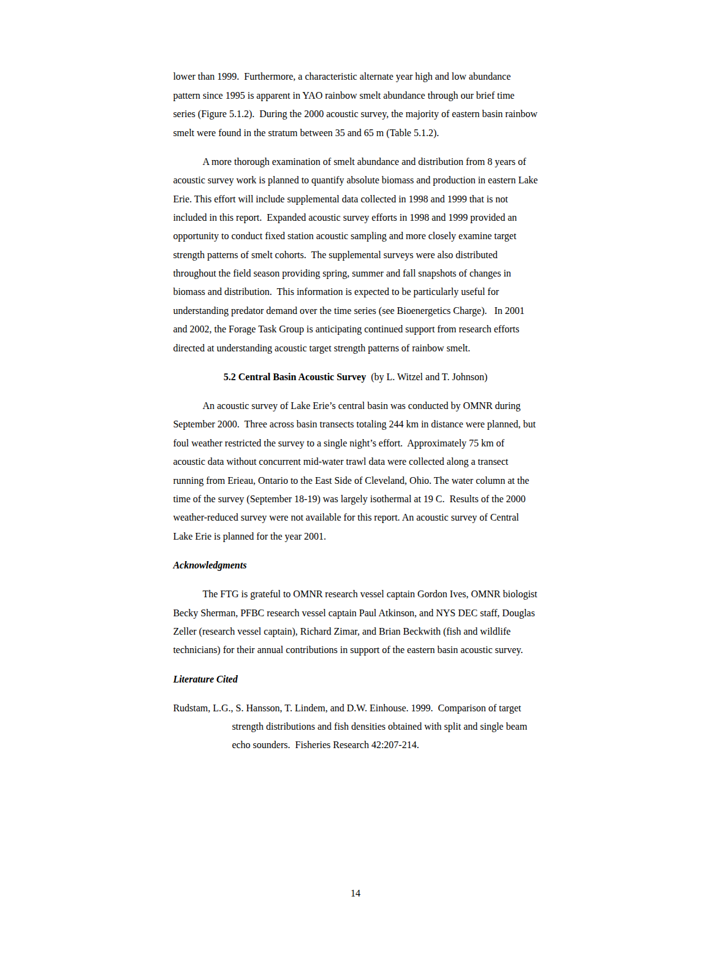lower than 1999. Furthermore, a characteristic alternate year high and low abundance pattern since 1995 is apparent in YAO rainbow smelt abundance through our brief time series (Figure 5.1.2). During the 2000 acoustic survey, the majority of eastern basin rainbow smelt were found in the stratum between 35 and 65 m (Table 5.1.2).
A more thorough examination of smelt abundance and distribution from 8 years of acoustic survey work is planned to quantify absolute biomass and production in eastern Lake Erie. This effort will include supplemental data collected in 1998 and 1999 that is not included in this report. Expanded acoustic survey efforts in 1998 and 1999 provided an opportunity to conduct fixed station acoustic sampling and more closely examine target strength patterns of smelt cohorts. The supplemental surveys were also distributed throughout the field season providing spring, summer and fall snapshots of changes in biomass and distribution. This information is expected to be particularly useful for understanding predator demand over the time series (see Bioenergetics Charge). In 2001 and 2002, the Forage Task Group is anticipating continued support from research efforts directed at understanding acoustic target strength patterns of rainbow smelt.
5.2 Central Basin Acoustic Survey (by L. Witzel and T. Johnson)
An acoustic survey of Lake Erie’s central basin was conducted by OMNR during September 2000. Three across basin transects totaling 244 km in distance were planned, but foul weather restricted the survey to a single night’s effort. Approximately 75 km of acoustic data without concurrent mid-water trawl data were collected along a transect running from Erieau, Ontario to the East Side of Cleveland, Ohio. The water column at the time of the survey (September 18-19) was largely isothermal at 19 C. Results of the 2000 weather-reduced survey were not available for this report. An acoustic survey of Central Lake Erie is planned for the year 2001.
Acknowledgments
The FTG is grateful to OMNR research vessel captain Gordon Ives, OMNR biologist Becky Sherman, PFBC research vessel captain Paul Atkinson, and NYS DEC staff, Douglas Zeller (research vessel captain), Richard Zimar, and Brian Beckwith (fish and wildlife technicians) for their annual contributions in support of the eastern basin acoustic survey.
Literature Cited
Rudstam, L.G., S. Hansson, T. Lindem, and D.W. Einhouse. 1999. Comparison of targetstrength distributions and fish densities obtained with split and single beam echo sounders. Fisheries Research 42:207-214.
14